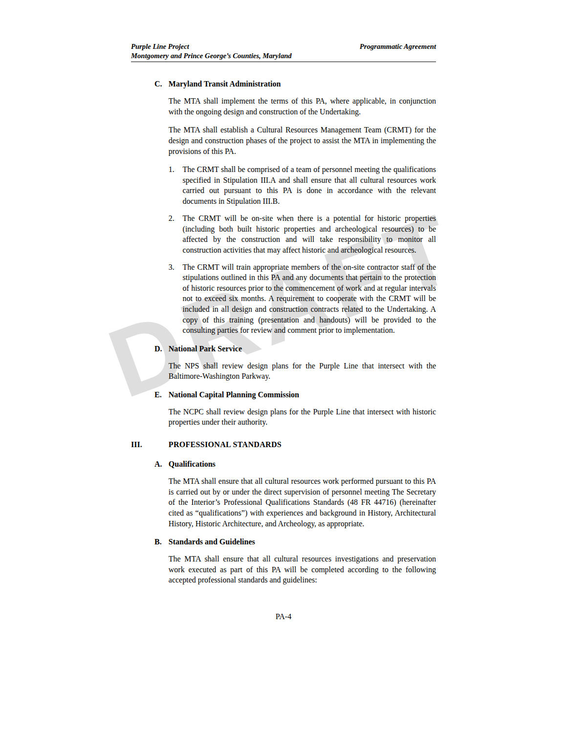DRAFT
Purple Line Project
Montgomery and Prince George’s Counties, Maryland
Programmatic Agreement
C.
Maryland Transit Administration
The MTA shall implement the terms of this PA, where applicable, in conjunction with the ongoing design and construction of the Undertaking.
The MTA shall establish a Cultural Resources Management Team (CRMT) for the design and construction phases of the project to assist the MTA in implementing the provisions of this PA.
1. The CRMT shall be comprised of a team of personnel meeting the qualifications specified in Stipulation III.A and shall ensure that all cultural resources work carried out pursuant to this PA is done in accordance with the relevant documents in Stipulation III.B.
2. The CRMT will be on-site when there is a potential for historic properties (including both built historic properties and archeological resources) to be affected by the construction and will take responsibility to monitor all construction activities that may affect historic and archeological resources.
3. The CRMT will train appropriate members of the on-site contractor staff of the stipulations outlined in this PA and any documents that pertain to the protection of historic resources prior to the commencement of work and at regular intervals not to exceed six months. A requirement to cooperate with the CRMT will be included in all design and construction contracts related to the Undertaking. A copy of this training (presentation and handouts) will be provided to the consulting parties for review and comment prior to implementation.
D.
National Park Service
The NPS shall review design plans for the Purple Line that intersect with the Baltimore-Washington Parkway.
E.
National Capital Planning Commission
The NCPC shall review design plans for the Purple Line that intersect with historic properties under their authority.
III.
PROFESSIONAL STANDARDS
A.
Qualifications
The MTA shall ensure that all cultural resources work performed pursuant to this PA is carried out by or under the direct supervision of personnel meeting The Secretary of the Interior’s Professional Qualifications Standards (48 FR 44716) (hereinafter cited as “qualifications”) with experiences and background in History, Architectural History, Historic Architecture, and Archeology, as appropriate.
B.
Standards and Guidelines
The MTA shall ensure that all cultural resources investigations and preservation work executed as part of this PA will be completed according to the following accepted professional standards and guidelines:
PA-4